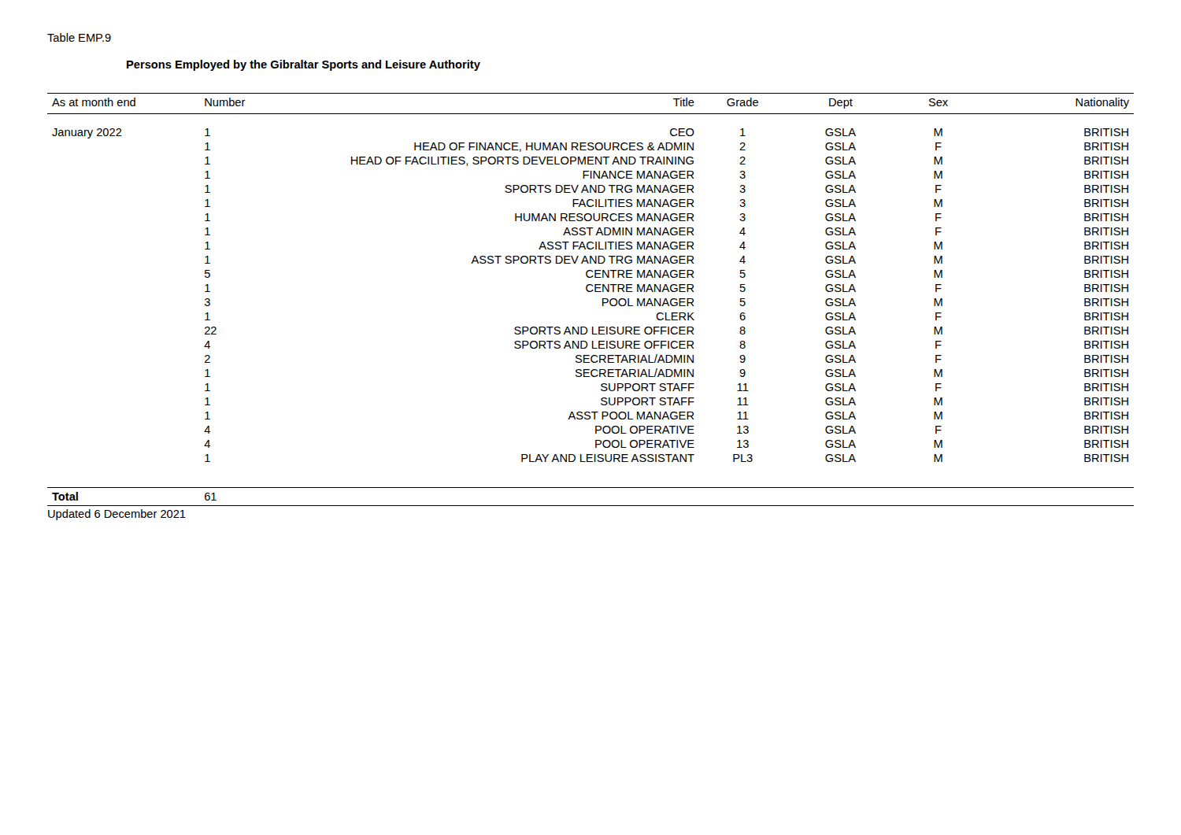Table EMP.9
Persons Employed by the Gibraltar Sports and Leisure Authority
| As at month end | Number | Title | Grade | Dept | Sex | Nationality |
| --- | --- | --- | --- | --- | --- | --- |
| January 2022 | 1 | CEO | 1 | GSLA | M | BRITISH |
| | 1 | HEAD OF FINANCE, HUMAN RESOURCES & ADMIN | 2 | GSLA | F | BRITISH |
| | 1 | HEAD OF FACILITIES, SPORTS DEVELOPMENT AND TRAINING | 2 | GSLA | M | BRITISH |
| | 1 | FINANCE MANAGER | 3 | GSLA | M | BRITISH |
| | 1 | SPORTS DEV AND TRG MANAGER | 3 | GSLA | F | BRITISH |
| | 1 | FACILITIES MANAGER | 3 | GSLA | M | BRITISH |
| | 1 | HUMAN RESOURCES MANAGER | 3 | GSLA | F | BRITISH |
| | 1 | ASST ADMIN MANAGER | 4 | GSLA | F | BRITISH |
| | 1 | ASST FACILITIES MANAGER | 4 | GSLA | M | BRITISH |
| | 1 | ASST SPORTS DEV AND TRG MANAGER | 4 | GSLA | M | BRITISH |
| | 5 | CENTRE MANAGER | 5 | GSLA | M | BRITISH |
| | 1 | CENTRE MANAGER | 5 | GSLA | F | BRITISH |
| | 3 | POOL MANAGER | 5 | GSLA | M | BRITISH |
| | 1 | CLERK | 6 | GSLA | F | BRITISH |
| | 22 | SPORTS AND LEISURE OFFICER | 8 | GSLA | M | BRITISH |
| | 4 | SPORTS AND LEISURE OFFICER | 8 | GSLA | F | BRITISH |
| | 2 | SECRETARIAL/ADMIN | 9 | GSLA | F | BRITISH |
| | 1 | SECRETARIAL/ADMIN | 9 | GSLA | M | BRITISH |
| | 1 | SUPPORT STAFF | 11 | GSLA | F | BRITISH |
| | 1 | SUPPORT STAFF | 11 | GSLA | M | BRITISH |
| | 1 | ASST POOL MANAGER | 11 | GSLA | M | BRITISH |
| | 4 | POOL OPERATIVE | 13 | GSLA | F | BRITISH |
| | 4 | POOL OPERATIVE | 13 | GSLA | M | BRITISH |
| | 1 | PLAY AND LEISURE ASSISTANT | PL3 | GSLA | M | BRITISH |
| Total | 61 | | | | | |
Updated 6 December 2021